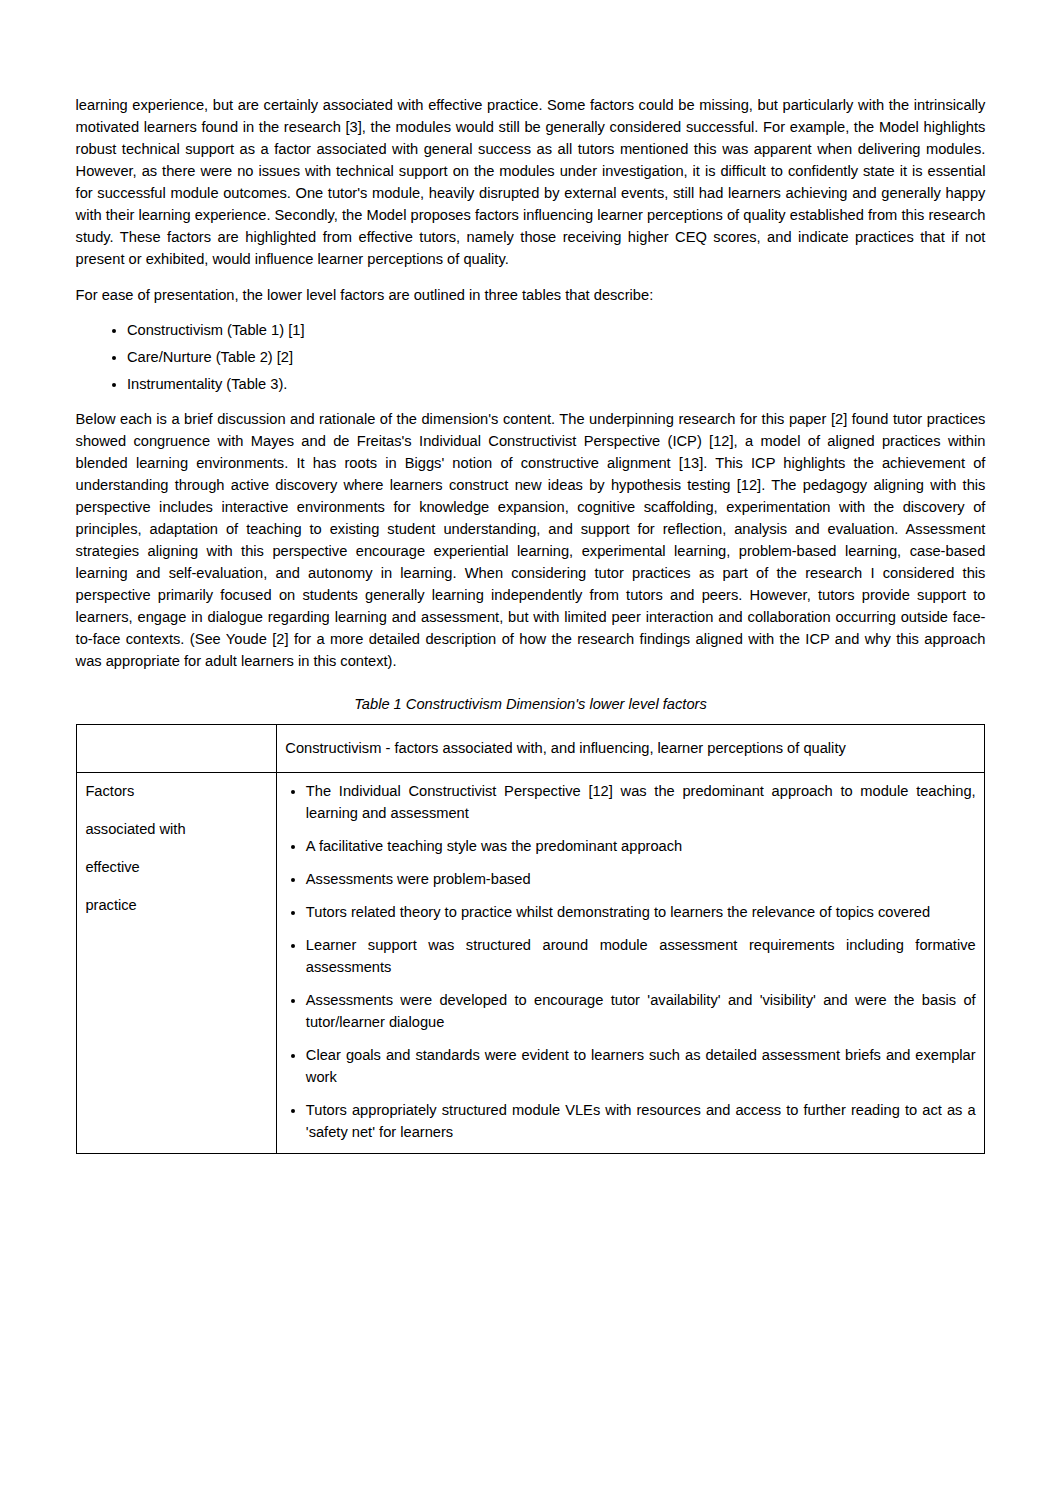learning experience, but are certainly associated with effective practice. Some factors could be missing, but particularly with the intrinsically motivated learners found in the research [3], the modules would still be generally considered successful. For example, the Model highlights robust technical support as a factor associated with general success as all tutors mentioned this was apparent when delivering modules. However, as there were no issues with technical support on the modules under investigation, it is difficult to confidently state it is essential for successful module outcomes. One tutor's module, heavily disrupted by external events, still had learners achieving and generally happy with their learning experience. Secondly, the Model proposes factors influencing learner perceptions of quality established from this research study. These factors are highlighted from effective tutors, namely those receiving higher CEQ scores, and indicate practices that if not present or exhibited, would influence learner perceptions of quality.
For ease of presentation, the lower level factors are outlined in three tables that describe:
Constructivism (Table 1) [1]
Care/Nurture (Table 2) [2]
Instrumentality (Table 3).
Below each is a brief discussion and rationale of the dimension's content. The underpinning research for this paper [2] found tutor practices showed congruence with Mayes and de Freitas's Individual Constructivist Perspective (ICP) [12], a model of aligned practices within blended learning environments. It has roots in Biggs' notion of constructive alignment [13]. This ICP highlights the achievement of understanding through active discovery where learners construct new ideas by hypothesis testing [12]. The pedagogy aligning with this perspective includes interactive environments for knowledge expansion, cognitive scaffolding, experimentation with the discovery of principles, adaptation of teaching to existing student understanding, and support for reflection, analysis and evaluation. Assessment strategies aligning with this perspective encourage experiential learning, experimental learning, problem-based learning, case-based learning and self-evaluation, and autonomy in learning. When considering tutor practices as part of the research I considered this perspective primarily focused on students generally learning independently from tutors and peers. However, tutors provide support to learners, engage in dialogue regarding learning and assessment, but with limited peer interaction and collaboration occurring outside face-to-face contexts. (See Youde [2] for a more detailed description of how the research findings aligned with the ICP and why this approach was appropriate for adult learners in this context).
Table 1 Constructivism Dimension's lower level factors
| | Constructivism - factors associated with, and influencing, learner perceptions of quality |
| Factors associated with effective practice | The Individual Constructivist Perspective [12] was the predominant approach to module teaching, learning and assessment A facilitative teaching style was the predominant approach Assessments were problem-based Tutors related theory to practice whilst demonstrating to learners the relevance of topics covered Learner support was structured around module assessment requirements including formative assessments Assessments were developed to encourage tutor 'availability' and 'visibility' and were the basis of tutor/learner dialogue Clear goals and standards were evident to learners such as detailed assessment briefs and exemplar work Tutors appropriately structured module VLEs with resources and access to further reading to act as a 'safety net' for learners |